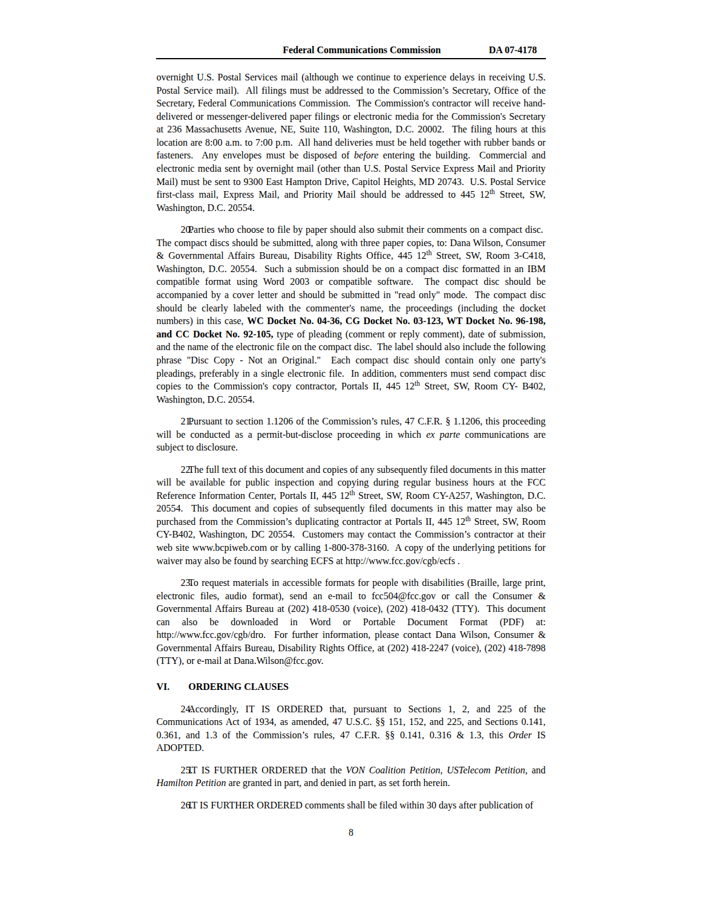Federal Communications Commission
DA 07-4178
overnight U.S. Postal Services mail (although we continue to experience delays in receiving U.S. Postal Service mail). All filings must be addressed to the Commission’s Secretary, Office of the Secretary, Federal Communications Commission. The Commission's contractor will receive hand-delivered or messenger-delivered paper filings or electronic media for the Commission's Secretary at 236 Massachusetts Avenue, NE, Suite 110, Washington, D.C. 20002. The filing hours at this location are 8:00 a.m. to 7:00 p.m. All hand deliveries must be held together with rubber bands or fasteners. Any envelopes must be disposed of before entering the building. Commercial and electronic media sent by overnight mail (other than U.S. Postal Service Express Mail and Priority Mail) must be sent to 9300 East Hampton Drive, Capitol Heights, MD 20743. U.S. Postal Service first-class mail, Express Mail, and Priority Mail should be addressed to 445 12th Street, SW, Washington, D.C. 20554.
20. Parties who choose to file by paper should also submit their comments on a compact disc. The compact discs should be submitted, along with three paper copies, to: Dana Wilson, Consumer & Governmental Affairs Bureau, Disability Rights Office, 445 12th Street, SW, Room 3-C418, Washington, D.C. 20554. Such a submission should be on a compact disc formatted in an IBM compatible format using Word 2003 or compatible software. The compact disc should be accompanied by a cover letter and should be submitted in "read only" mode. The compact disc should be clearly labeled with the commenter's name, the proceedings (including the docket numbers) in this case, WC Docket No. 04-36, CG Docket No. 03-123, WT Docket No. 96-198, and CC Docket No. 92-105, type of pleading (comment or reply comment), date of submission, and the name of the electronic file on the compact disc. The label should also include the following phrase "Disc Copy - Not an Original." Each compact disc should contain only one party's pleadings, preferably in a single electronic file. In addition, commenters must send compact disc copies to the Commission's copy contractor, Portals II, 445 12th Street, SW, Room CY- B402, Washington, D.C. 20554.
21. Pursuant to section 1.1206 of the Commission’s rules, 47 C.F.R. § 1.1206, this proceeding will be conducted as a permit-but-disclose proceeding in which ex parte communications are subject to disclosure.
22. The full text of this document and copies of any subsequently filed documents in this matter will be available for public inspection and copying during regular business hours at the FCC Reference Information Center, Portals II, 445 12th Street, SW, Room CY-A257, Washington, D.C. 20554. This document and copies of subsequently filed documents in this matter may also be purchased from the Commission’s duplicating contractor at Portals II, 445 12th Street, SW, Room CY-B402, Washington, DC 20554. Customers may contact the Commission’s contractor at their web site www.bcpiweb.com or by calling 1-800-378-3160. A copy of the underlying petitions for waiver may also be found by searching ECFS at http://www.fcc.gov/cgb/ecfs .
23. To request materials in accessible formats for people with disabilities (Braille, large print, electronic files, audio format), send an e-mail to fcc504@fcc.gov or call the Consumer & Governmental Affairs Bureau at (202) 418-0530 (voice), (202) 418-0432 (TTY). This document can also be downloaded in Word or Portable Document Format (PDF) at: http://www.fcc.gov/cgb/dro. For further information, please contact Dana Wilson, Consumer & Governmental Affairs Bureau, Disability Rights Office, at (202) 418-2247 (voice), (202) 418-7898 (TTY), or e-mail at Dana.Wilson@fcc.gov.
VI.
ORDERING CLAUSES
24. Accordingly, IT IS ORDERED that, pursuant to Sections 1, 2, and 225 of the Communications Act of 1934, as amended, 47 U.S.C. §§ 151, 152, and 225, and Sections 0.141, 0.361, and 1.3 of the Commission’s rules, 47 C.F.R. §§ 0.141, 0.316 & 1.3, this Order IS ADOPTED.
25. IT IS FURTHER ORDERED that the VON Coalition Petition, USTelecom Petition, and Hamilton Petition are granted in part, and denied in part, as set forth herein.
26. IT IS FURTHER ORDERED comments shall be filed within 30 days after publication of
8